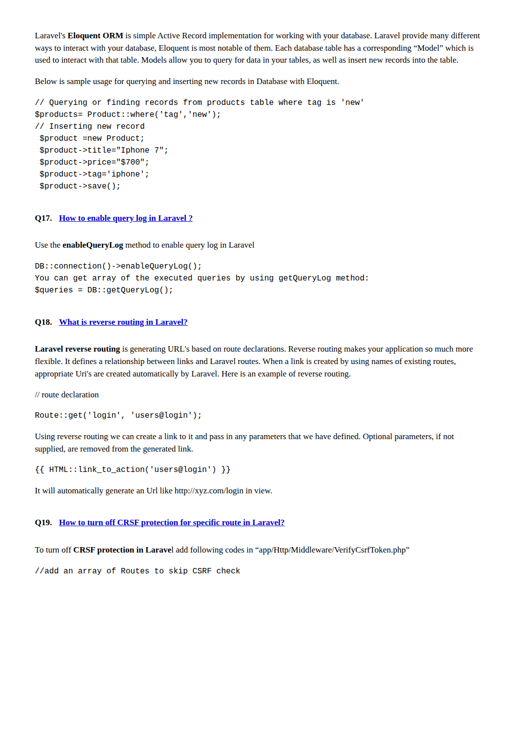Laravel's Eloquent ORM is simple Active Record implementation for working with your database. Laravel provide many different ways to interact with your database, Eloquent is most notable of them. Each database table has a corresponding “Model” which is used to interact with that table. Models allow you to query for data in your tables, as well as insert new records into the table.
Below is sample usage for querying and inserting new records in Database with Eloquent.
// Querying or finding records from products table where tag is 'new'
$products= Product::where('tag','new');
// Inserting new record
 $product =new Product;
 $product->title="Iphone 7";
 $product->price="$700";
 $product->tag='iphone';
 $product->save();
Q17. How to enable query log in Laravel ?
Use the enableQueryLog method to enable query log in Laravel
DB::connection()->enableQueryLog();
You can get array of the executed queries by using getQueryLog method:
$queries = DB::getQueryLog();
Q18. What is reverse routing in Laravel?
Laravel reverse routing is generating URL's based on route declarations. Reverse routing makes your application so much more flexible. It defines a relationship between links and Laravel routes. When a link is created by using names of existing routes, appropriate Uri's are created automatically by Laravel. Here is an example of reverse routing.
// route declaration
Route::get('login', 'users@login');
Using reverse routing we can create a link to it and pass in any parameters that we have defined. Optional parameters, if not supplied, are removed from the generated link.
{{ HTML::link_to_action('users@login') }}
It will automatically generate an Url like http://xyz.com/login in view.
Q19. How to turn off CRSF protection for specific route in Laravel?
To turn off CRSF protection in Laravel add following codes in “app/Http/Middleware/VerifyCsrfToken.php”
//add an array of Routes to skip CSRF check